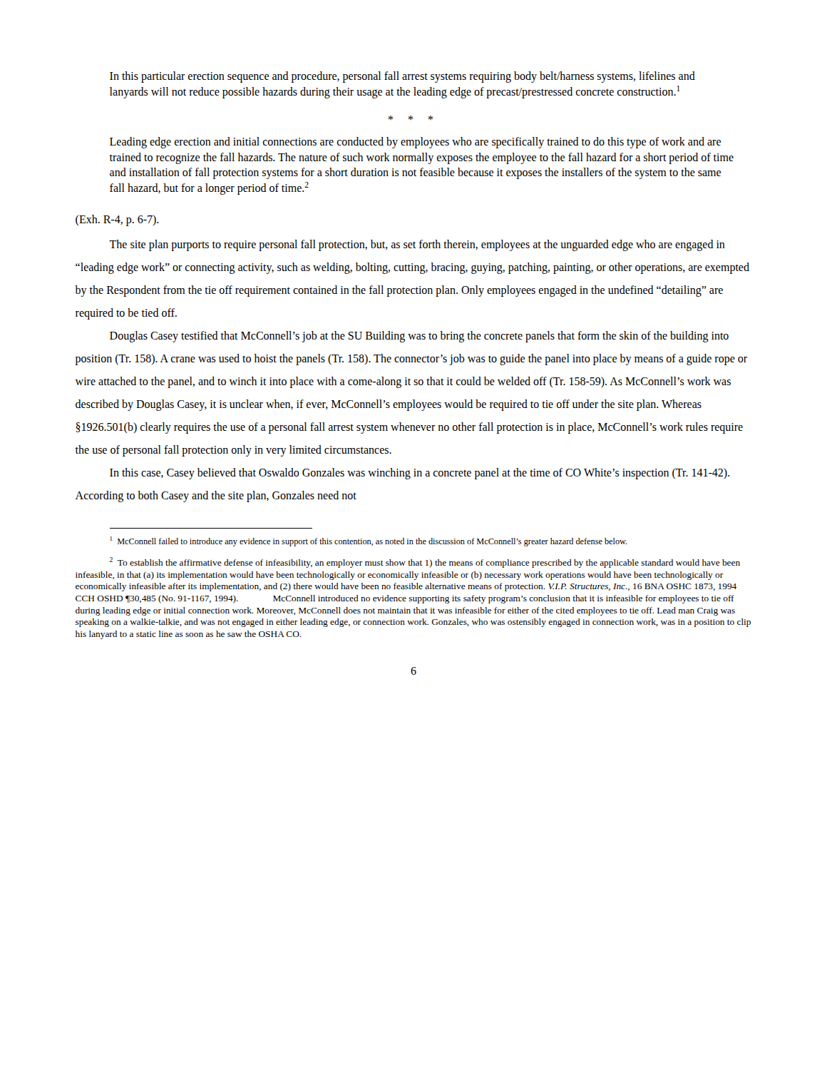In this particular erection sequence and procedure, personal fall arrest systems requiring body belt/harness systems, lifelines and lanyards will not reduce possible hazards during their usage at the leading edge of precast/prestressed concrete construction.1
* * *
Leading edge erection and initial connections are conducted by employees who are specifically trained to do this type of work and are trained to recognize the fall hazards. The nature of such work normally exposes the employee to the fall hazard for a short period of time and installation of fall protection systems for a short duration is not feasible because it exposes the installers of the system to the same fall hazard, but for a longer period of time.2
(Exh. R-4, p. 6-7).
The site plan purports to require personal fall protection, but, as set forth therein, employees at the unguarded edge who are engaged in “leading edge work” or connecting activity, such as welding, bolting, cutting, bracing, guying, patching, painting, or other operations, are exempted by the Respondent from the tie off requirement contained in the fall protection plan. Only employees engaged in the undefined “detailing” are required to be tied off.
Douglas Casey testified that McConnell’s job at the SU Building was to bring the concrete panels that form the skin of the building into position (Tr. 158). A crane was used to hoist the panels (Tr. 158). The connector’s job was to guide the panel into place by means of a guide rope or wire attached to the panel, and to winch it into place with a come-along it so that it could be welded off (Tr. 158-59). As McConnell’s work was described by Douglas Casey, it is unclear when, if ever, McConnell’s employees would be required to tie off under the site plan. Whereas §1926.501(b) clearly requires the use of a personal fall arrest system whenever no other fall protection is in place, McConnell’s work rules require the use of personal fall protection only in very limited circumstances.
In this case, Casey believed that Oswaldo Gonzales was winching in a concrete panel at the time of CO White’s inspection (Tr. 141-42). According to both Casey and the site plan, Gonzales need not
1 McConnell failed to introduce any evidence in support of this contention, as noted in the discussion of McConnell’s greater hazard defense below.
2 To establish the affirmative defense of infeasibility, an employer must show that 1) the means of compliance prescribed by the applicable standard would have been infeasible, in that (a) its implementation would have been technologically or economically infeasible or (b) necessary work operations would have been technologically or economically infeasible after its implementation, and (2) there would have been no feasible alternative means of protection. V.I.P. Structures, Inc., 16 BNA OSHC 1873, 1994 CCH OSHD ¶30,485 (No. 91-1167, 1994). McConnell introduced no evidence supporting its safety program’s conclusion that it is infeasible for employees to tie off during leading edge or initial connection work. Moreover, McConnell does not maintain that it was infeasible for either of the cited employees to tie off. Lead man Craig was speaking on a walkie-talkie, and was not engaged in either leading edge, or connection work. Gonzales, who was ostensibly engaged in connection work, was in a position to clip his lanyard to a static line as soon as he saw the OSHA CO.
6